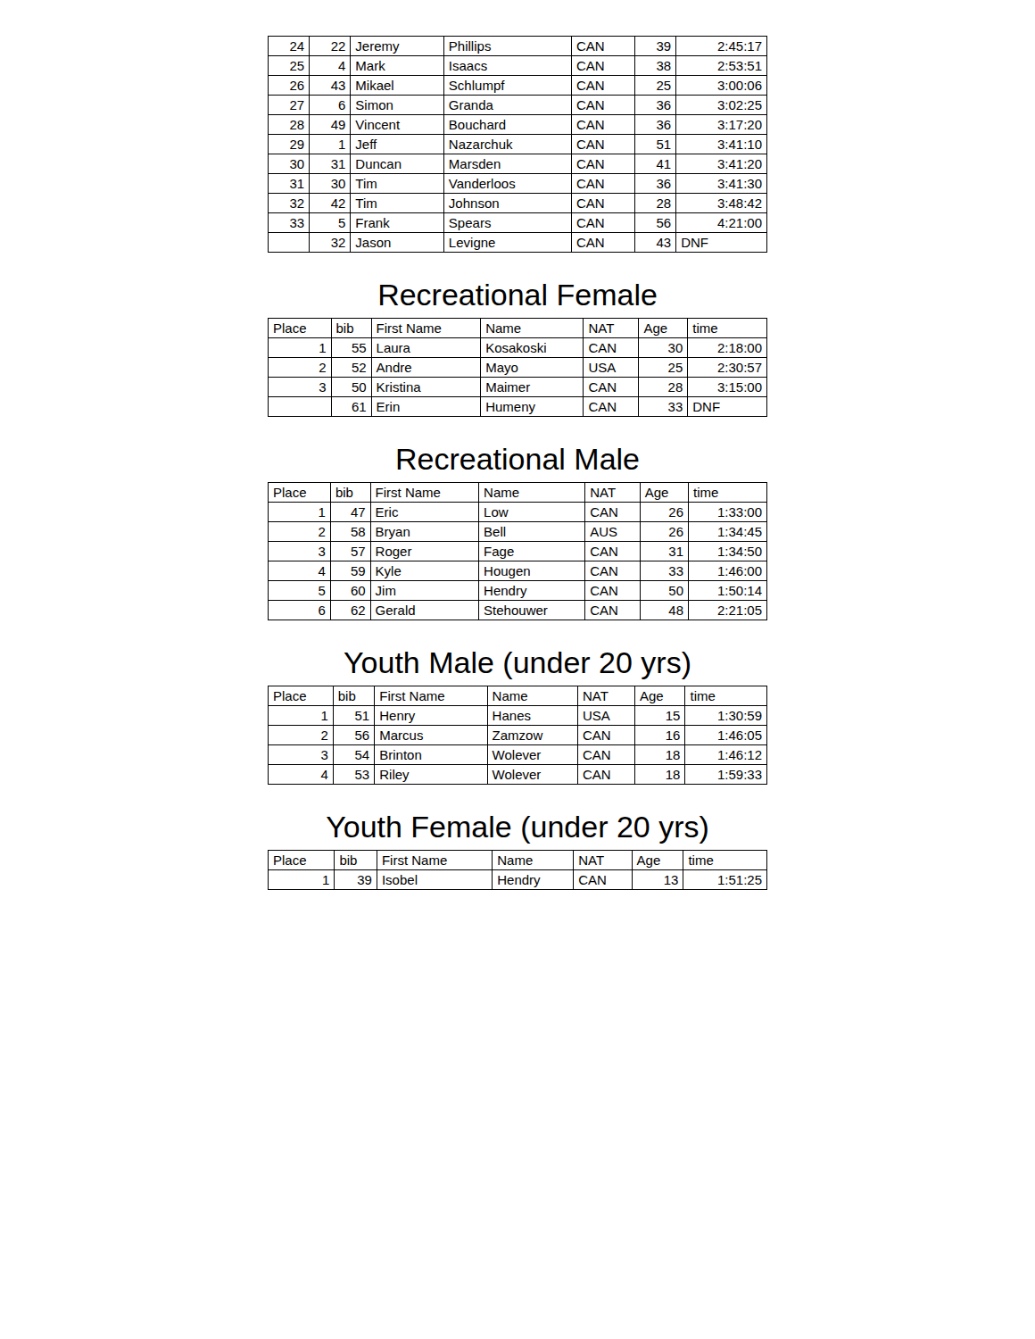| 24 | 22 | Jeremy | Phillips | CAN | 39 | 2:45:17 |
| 25 | 4 | Mark | Isaacs | CAN | 38 | 2:53:51 |
| 26 | 43 | Mikael | Schlumpf | CAN | 25 | 3:00:06 |
| 27 | 6 | Simon | Granda | CAN | 36 | 3:02:25 |
| 28 | 49 | Vincent | Bouchard | CAN | 36 | 3:17:20 |
| 29 | 1 | Jeff | Nazarchuk | CAN | 51 | 3:41:10 |
| 30 | 31 | Duncan | Marsden | CAN | 41 | 3:41:20 |
| 31 | 30 | Tim | Vanderloos | CAN | 36 | 3:41:30 |
| 32 | 42 | Tim | Johnson | CAN | 28 | 3:48:42 |
| 33 | 5 | Frank | Spears | CAN | 56 | 4:21:00 |
| | 32 | Jason | Levigne | CAN | 43 | DNF |
Recreational Female
| Place | bib | First Name | Name | NAT | Age | time |
| --- | --- | --- | --- | --- | --- | --- |
| 1 | 55 | Laura | Kosakoski | CAN | 30 | 2:18:00 |
| 2 | 52 | Andre | Mayo | USA | 25 | 2:30:57 |
| 3 | 50 | Kristina | Maimer | CAN | 28 | 3:15:00 |
| | 61 | Erin | Humeny | CAN | 33 | DNF |
Recreational Male
| Place | bib | First Name | Name | NAT | Age | time |
| --- | --- | --- | --- | --- | --- | --- |
| 1 | 47 | Eric | Low | CAN | 26 | 1:33:00 |
| 2 | 58 | Bryan | Bell | AUS | 26 | 1:34:45 |
| 3 | 57 | Roger | Fage | CAN | 31 | 1:34:50 |
| 4 | 59 | Kyle | Hougen | CAN | 33 | 1:46:00 |
| 5 | 60 | Jim | Hendry | CAN | 50 | 1:50:14 |
| 6 | 62 | Gerald | Stehouwer | CAN | 48 | 2:21:05 |
Youth Male (under 20 yrs)
| Place | bib | First Name | Name | NAT | Age | time |
| --- | --- | --- | --- | --- | --- | --- |
| 1 | 51 | Henry | Hanes | USA | 15 | 1:30:59 |
| 2 | 56 | Marcus | Zamzow | CAN | 16 | 1:46:05 |
| 3 | 54 | Brinton | Wolever | CAN | 18 | 1:46:12 |
| 4 | 53 | Riley | Wolever | CAN | 18 | 1:59:33 |
Youth Female (under 20 yrs)
| Place | bib | First Name | Name | NAT | Age | time |
| --- | --- | --- | --- | --- | --- | --- |
| 1 | 39 | Isobel | Hendry | CAN | 13 | 1:51:25 |